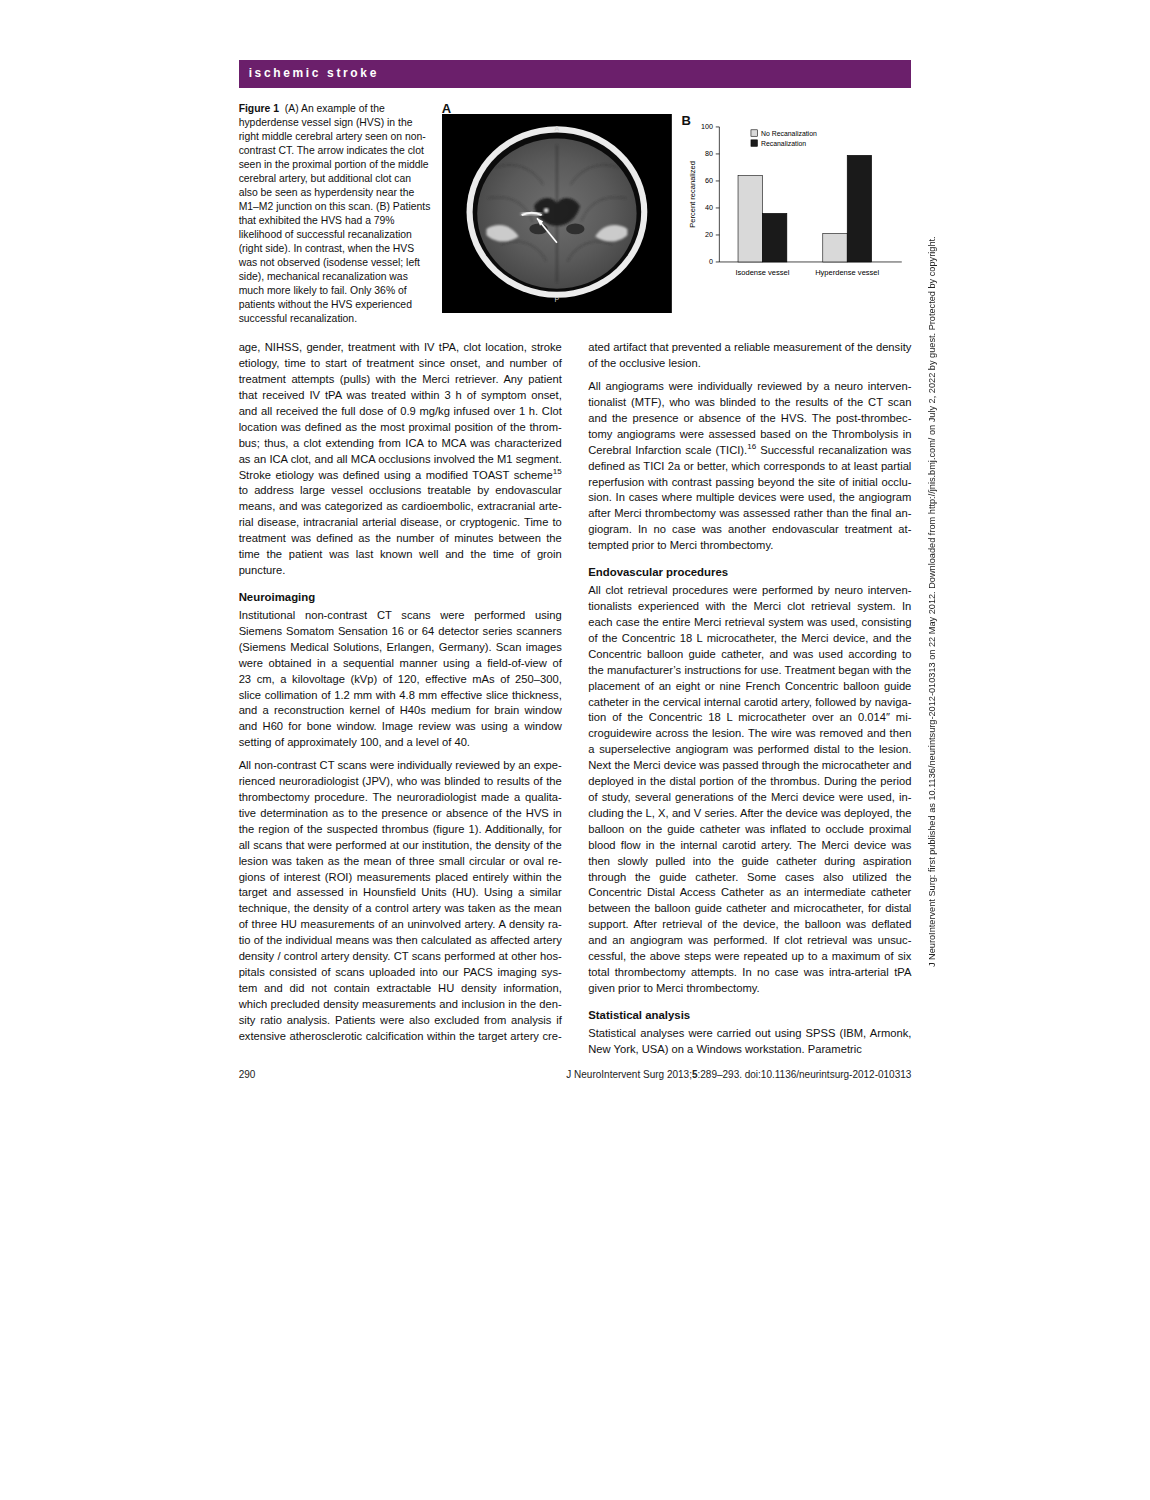J NeuroIntervent Surg: first published as 10.1136/neurintsurg-2012-010313 on 22 May 2012. Downloaded from http://jnis.bmj.com/ on July 2, 2022 by guest. Protected by copyright.
Ischemic stroke
Figure 1 (A) An example of the hypderdense vessel sign (HVS) in the right middle cerebral artery seen on non-contrast CT. The arrow indicates the clot seen in the proximal portion of the middle cerebral artery, but additional clot can also be seen as hyperdensity near the M1–M2 junction on this scan. (B) Patients that exhibited the HVS had a 79% likelihood of successful recanalization (right side). In contrast, when the HVS was not observed (isodense vessel; left side), mechanical recanalization was much more likely to fail. Only 36% of patients without the HVS experienced successful recanalization.
A
A P
B
0 20 40 60 80 100 Percent recanalized No Recanalization Recanalization Isodense vessel Hyperdense vessel
age, NIHSS, gender, treatment with IV tPA, clot location, stroke etiology, time to start of treatment since onset, and number of treatment attempts (pulls) with the Merci retriever. Any patient that received IV tPA was treated within 3 h of symptom onset, and all received the full dose of 0.9 mg/kg infused over 1 h. Clot location was defined as the most proximal position of the thrombus; thus, a clot extending from ICA to MCA was characterized as an ICA clot, and all MCA occlusions involved the M1 segment. Stroke etiology was defined using a modified TOAST scheme15 to address large vessel occlusions treatable by endovascular means, and was categorized as cardioembolic, extracranial arterial disease, intracranial arterial disease, or cryptogenic. Time to treatment was defined as the number of minutes between the time the patient was last known well and the time of groin puncture.
Neuroimaging
Institutional non-contrast CT scans were performed using Siemens Somatom Sensation 16 or 64 detector series scanners (Siemens Medical Solutions, Erlangen, Germany). Scan images were obtained in a sequential manner using a field-of-view of 23 cm, a kilovoltage (kVp) of 120, effective mAs of 250–300, slice collimation of 1.2 mm with 4.8 mm effective slice thickness, and a reconstruction kernel of H40s medium for brain window and H60 for bone window. Image review was using a window setting of approximately 100, and a level of 40.
All non-contrast CT scans were individually reviewed by an experienced neuroradiologist (JPV), who was blinded to results of the thrombectomy procedure. The neuroradiologist made a qualitative determination as to the presence or absence of the HVS in the region of the suspected thrombus (figure 1). Additionally, for all scans that were performed at our institution, the density of the lesion was taken as the mean of three small circular or oval regions of interest (ROI) measurements placed entirely within the target and assessed in Hounsfield Units (HU). Using a similar technique, the density of a control artery was taken as the mean of three HU measurements of an uninvolved artery. A density ratio of the individual means was then calculated as affected artery density / control artery density. CT scans performed at other hospitals consisted of scans uploaded into our PACS imaging system and did not contain extractable HU density information, which precluded density measurements and inclusion in the density ratio analysis. Patients were also excluded from analysis if extensive atherosclerotic calcification within the target artery created artifact that prevented a reliable measurement of the density of the occlusive lesion.
All angiograms were individually reviewed by a neuro interventionalist (MTF), who was blinded to the results of the CT scan and the presence or absence of the HVS. The post-thrombectomy angiograms were assessed based on the Thrombolysis in Cerebral Infarction scale (TICI).16 Successful recanalization was defined as TICI 2a or better, which corresponds to at least partial reperfusion with contrast passing beyond the site of initial occlusion. In cases where multiple devices were used, the angiogram after Merci thrombectomy was assessed rather than the final angiogram. In no case was another endovascular treatment attempted prior to Merci thrombectomy.
Endovascular procedures
All clot retrieval procedures were performed by neuro interventionalists experienced with the Merci clot retrieval system. In each case the entire Merci retrieval system was used, consisting of the Concentric 18 L microcatheter, the Merci device, and the Concentric balloon guide catheter, and was used according to the manufacturer’s instructions for use. Treatment began with the placement of an eight or nine French Concentric balloon guide catheter in the cervical internal carotid artery, followed by navigation of the Concentric 18 L microcatheter over an 0.014″ microguidewire across the lesion. The wire was removed and then a superselective angiogram was performed distal to the lesion. Next the Merci device was passed through the microcatheter and deployed in the distal portion of the thrombus. During the period of study, several generations of the Merci device were used, including the L, X, and V series. After the device was deployed, the balloon on the guide catheter was inflated to occlude proximal blood flow in the internal carotid artery. The Merci device was then slowly pulled into the guide catheter during aspiration through the guide catheter. Some cases also utilized the Concentric Distal Access Catheter as an intermediate catheter between the balloon guide catheter and microcatheter, for distal support. After retrieval of the device, the balloon was deflated and an angiogram was performed. If clot retrieval was unsuccessful, the above steps were repeated up to a maximum of six total thrombectomy attempts. In no case was intra-arterial tPA given prior to Merci thrombectomy.
Statistical analysis
Statistical analyses were carried out using SPSS (IBM, Armonk, New York, USA) on a Windows workstation. Parametric
290
J NeuroIntervent Surg 2013;5:289–293. doi:10.1136/neurintsurg-2012-010313